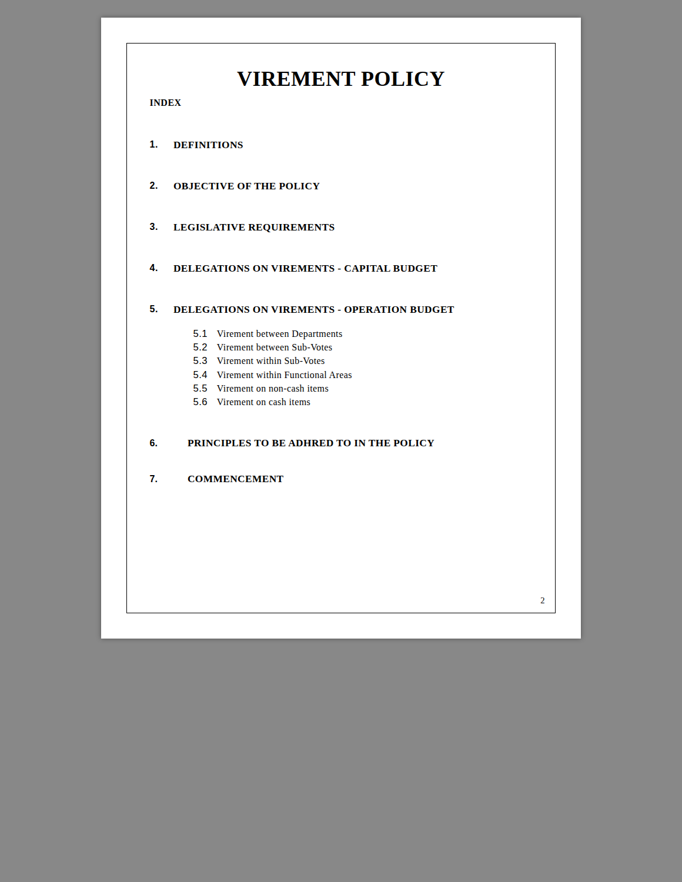VIREMENT POLICY
INDEX
DEFINITIONS
OBJECTIVE OF THE POLICY
LEGISLATIVE REQUIREMENTS
DELEGATIONS ON VIREMENTS - CAPITAL BUDGET
DELEGATIONS ON VIREMENTS - OPERATION BUDGET
5.1 Virement between Departments
5.2 Virement between Sub-Votes
5.3 Virement within Sub-Votes
5.4 Virement within Functional Areas
5.5 Virement on non-cash items
5.6 Virement on cash items
6. PRINCIPLES TO BE ADHRED TO IN THE POLICY
7. COMMENCEMENT
2